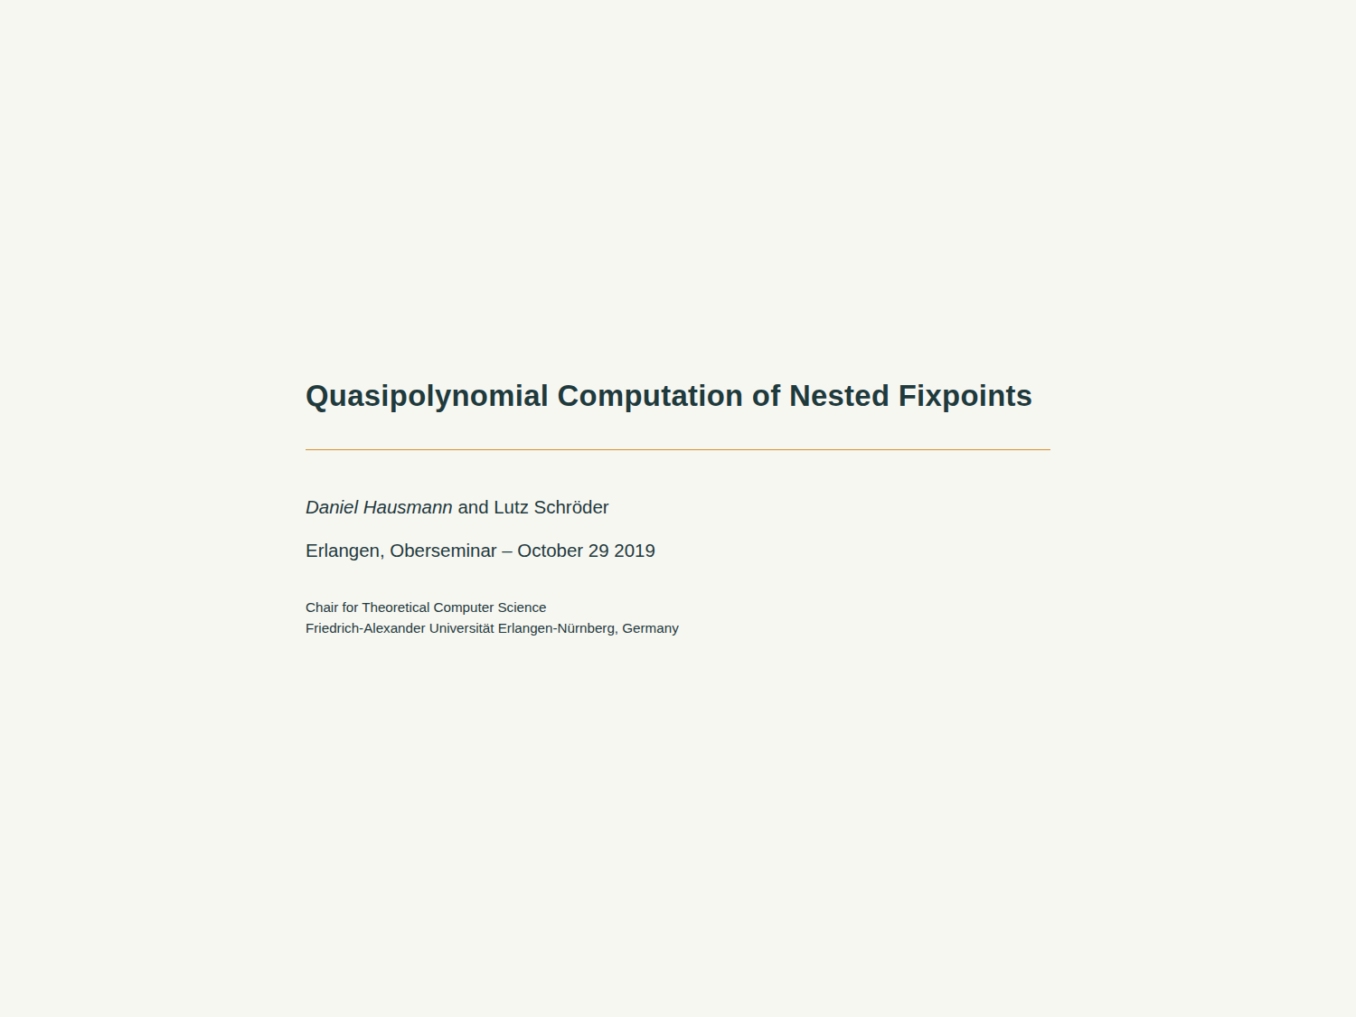Quasipolynomial Computation of Nested Fixpoints
Daniel Hausmann and Lutz Schröder
Erlangen, Oberseminar – October 29 2019
Chair for Theoretical Computer Science
Friedrich-Alexander Universität Erlangen-Nürnberg, Germany